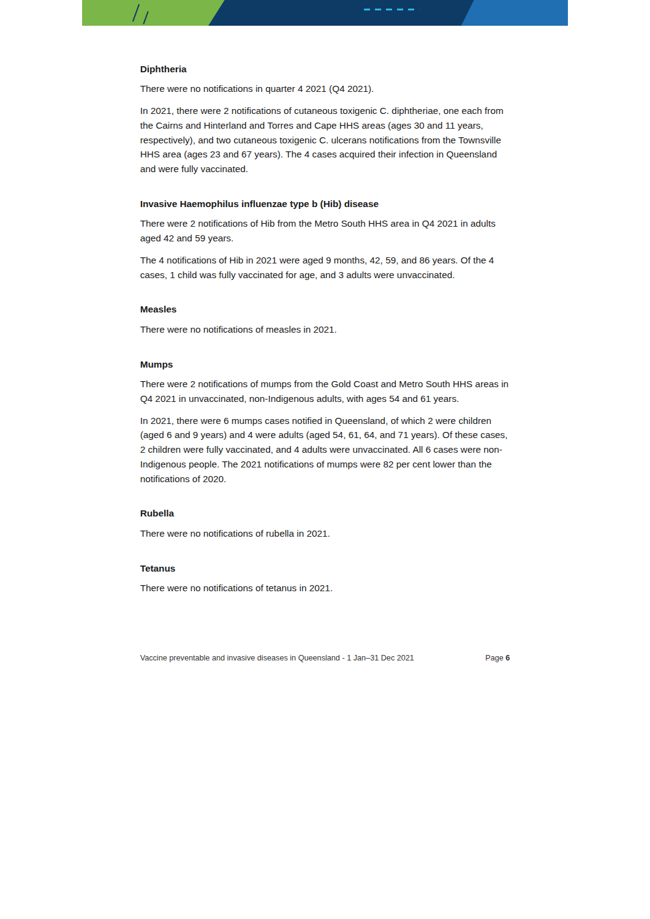Diphtheria
There were no notifications in quarter 4 2021 (Q4 2021).
In 2021, there were 2 notifications of cutaneous toxigenic C. diphtheriae, one each from the Cairns and Hinterland and Torres and Cape HHS areas (ages 30 and 11 years, respectively), and two cutaneous toxigenic C. ulcerans notifications from the Townsville HHS area (ages 23 and 67 years). The 4 cases acquired their infection in Queensland and were fully vaccinated.
Invasive Haemophilus influenzae type b (Hib) disease
There were 2 notifications of Hib from the Metro South HHS area in Q4 2021 in adults aged 42 and 59 years.
The 4 notifications of Hib in 2021 were aged 9 months, 42, 59, and 86 years. Of the 4 cases, 1 child was fully vaccinated for age, and 3 adults were unvaccinated.
Measles
There were no notifications of measles in 2021.
Mumps
There were 2 notifications of mumps from the Gold Coast and Metro South HHS areas in Q4 2021 in unvaccinated, non-Indigenous adults, with ages 54 and 61 years.
In 2021, there were 6 mumps cases notified in Queensland, of which 2 were children (aged 6 and 9 years) and 4 were adults (aged 54, 61, 64, and 71 years). Of these cases, 2 children were fully vaccinated, and 4 adults were unvaccinated. All 6 cases were non-Indigenous people. The 2021 notifications of mumps were 82 per cent lower than the notifications of 2020.
Rubella
There were no notifications of rubella in 2021.
Tetanus
There were no notifications of tetanus in 2021.
Vaccine preventable and invasive diseases in Queensland - 1 Jan–31 Dec 2021 Page 6